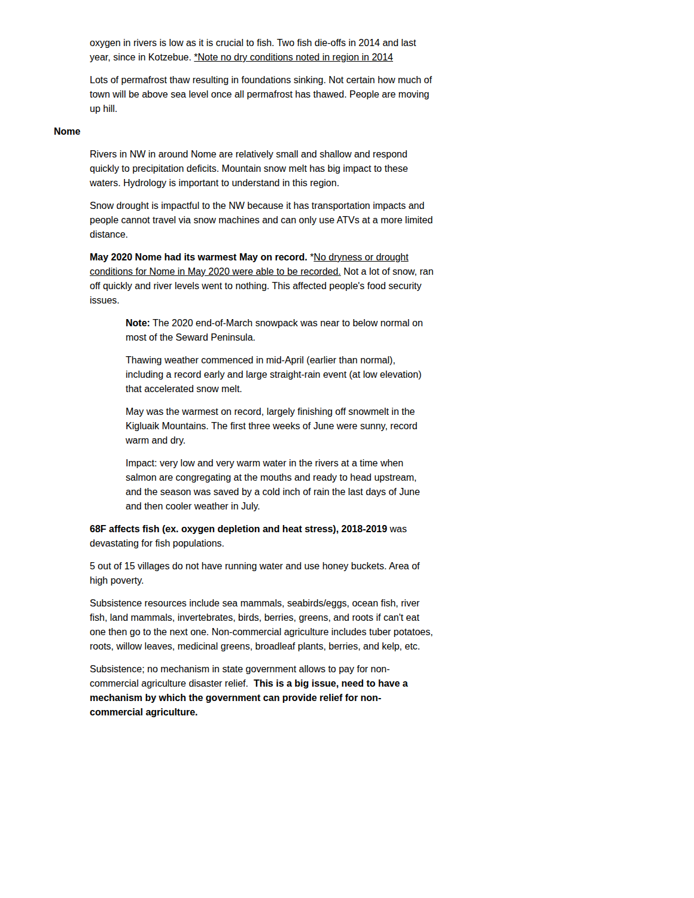oxygen in rivers is low as it is crucial to fish. Two fish die-offs in 2014 and last year, since in Kotzebue. *Note no dry conditions noted in region in 2014
Lots of permafrost thaw resulting in foundations sinking. Not certain how much of town will be above sea level once all permafrost has thawed. People are moving up hill.
Nome
Rivers in NW in around Nome are relatively small and shallow and respond quickly to precipitation deficits. Mountain snow melt has big impact to these waters. Hydrology is important to understand in this region.
Snow drought is impactful to the NW because it has transportation impacts and people cannot travel via snow machines and can only use ATVs at a more limited distance.
May 2020 Nome had its warmest May on record. *No dryness or drought conditions for Nome in May 2020 were able to be recorded. Not a lot of snow, ran off quickly and river levels went to nothing. This affected people's food security issues.
Note: The 2020 end-of-March snowpack was near to below normal on most of the Seward Peninsula.
Thawing weather commenced in mid-April (earlier than normal), including a record early and large straight-rain event (at low elevation) that accelerated snow melt.
May was the warmest on record, largely finishing off snowmelt in the Kigluaik Mountains. The first three weeks of June were sunny, record warm and dry.
Impact: very low and very warm water in the rivers at a time when salmon are congregating at the mouths and ready to head upstream, and the season was saved by a cold inch of rain the last days of June and then cooler weather in July.
68F affects fish (ex. oxygen depletion and heat stress), 2018-2019 was devastating for fish populations.
5 out of 15 villages do not have running water and use honey buckets. Area of high poverty.
Subsistence resources include sea mammals, seabirds/eggs, ocean fish, river fish, land mammals, invertebrates, birds, berries, greens, and roots if can't eat one then go to the next one. Non-commercial agriculture includes tuber potatoes, roots, willow leaves, medicinal greens, broadleaf plants, berries, and kelp, etc.
Subsistence; no mechanism in state government allows to pay for non-commercial agriculture disaster relief. This is a big issue, need to have a mechanism by which the government can provide relief for non-commercial agriculture.